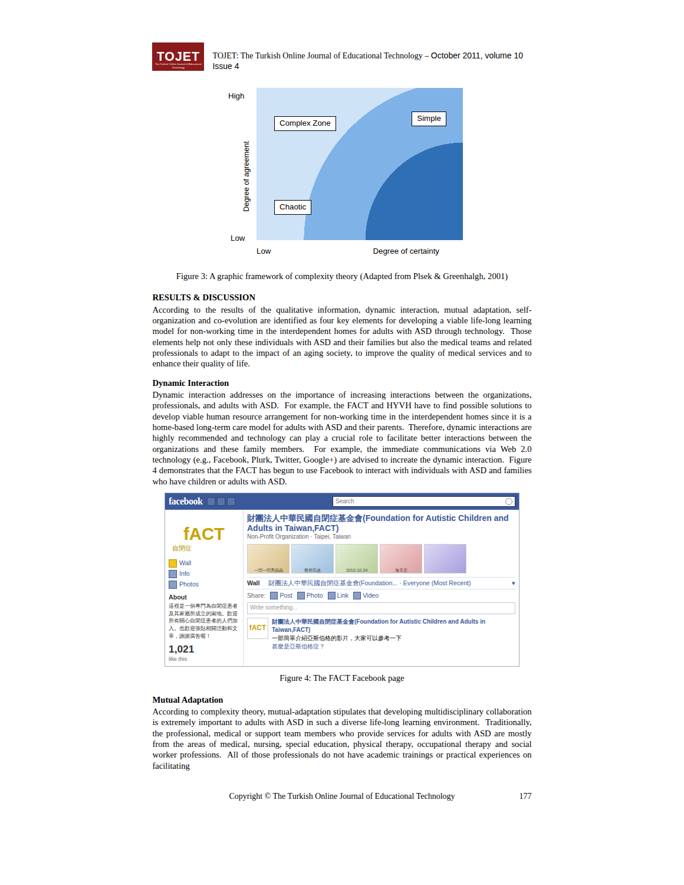TOJET The Turkish Online Journal of Educational Technology
TOJET: The Turkish Online Journal of Educational Technology – October 2011, volume 10 Issue 4
Degree of agreement
High
Low
Complex Zone
Simple
Chaotic
Low Degree of certainty
Figure 3: A graphic framework of complexity theory (Adapted from Plsek & Greenhalgh, 2001)
Results & Discussion
According to the results of the qualitative information, dynamic interaction, mutual adaptation, self-organization and co-evolution are identified as four key elements for developing a viable life-long learning model for non-working time in the interdependent homes for adults with ASD through technology. Those elements help not only these individuals with ASD and their families but also the medical teams and related professionals to adapt to the impact of an aging society, to improve the quality of medical services and to enhance their quality of life.
Dynamic Interaction
Dynamic interaction addresses on the importance of increasing interactions between the organizations, professionals, and adults with ASD. For example, the FACT and HYVH have to find possible solutions to develop viable human resource arrangement for non-working time in the interdependent homes since it is a home-based long-term care model for adults with ASD and their parents. Therefore, dynamic interactions are highly recommended and technology can play a crucial role to facilitate better interactions between the organizations and these family members. For example, the immediate communications via Web 2.0 technology (e.g., Facebook, Plurk, Twitter, Google+) are advised to increate the dynamic interaction. Figure 4 demonstrates that the FACT has begun to use Facebook to interact with individuals with ASD and families who have children or adults with ASD.
facebook
Search
fACT 自閉症
Wall
Info
Photos
About
這裡是一個專門為自閉症患者及其家屬所成立的園地。歡迎所有關心自閉症患者的人們加入。也歡迎張貼相關活動和文章，謝謝廣告喔！
1,021like this
財團法人中華民國自閉症基金會(Foundation for Autistic Children and Adults in Taiwan,FACT)
Non-Profit Organization · Taipei, Taiwan
一閃一閃亮晶晶
愛星民謠
2010.10.24
海天堂
Wall 財團法人中華民國自閉症基金會(Foundation... · Everyone (Most Recent) ▾
Share: Post Photo Link Video
Write something...
fACT
財團法人中華民國自閉症基金會(Foundation for Autistic Children and Adults in Taiwan,FACT)
一部簡單介紹亞斯伯格的影片，大家可以參考一下
甚麼是亞斯伯格症？
Figure 4: The FACT Facebook page
Mutual Adaptation
According to complexity theory, mutual-adaptation stipulates that developing multidisciplinary collaboration is extremely important to adults with ASD in such a diverse life-long learning environment. Traditionally, the professional, medical or support team members who provide services for adults with ASD are mostly from the areas of medical, nursing, special education, physical therapy, occupational therapy and social worker professions. All of those professionals do not have academic trainings or practical experiences on facilitating
Copyright © The Turkish Online Journal of Educational Technology
177